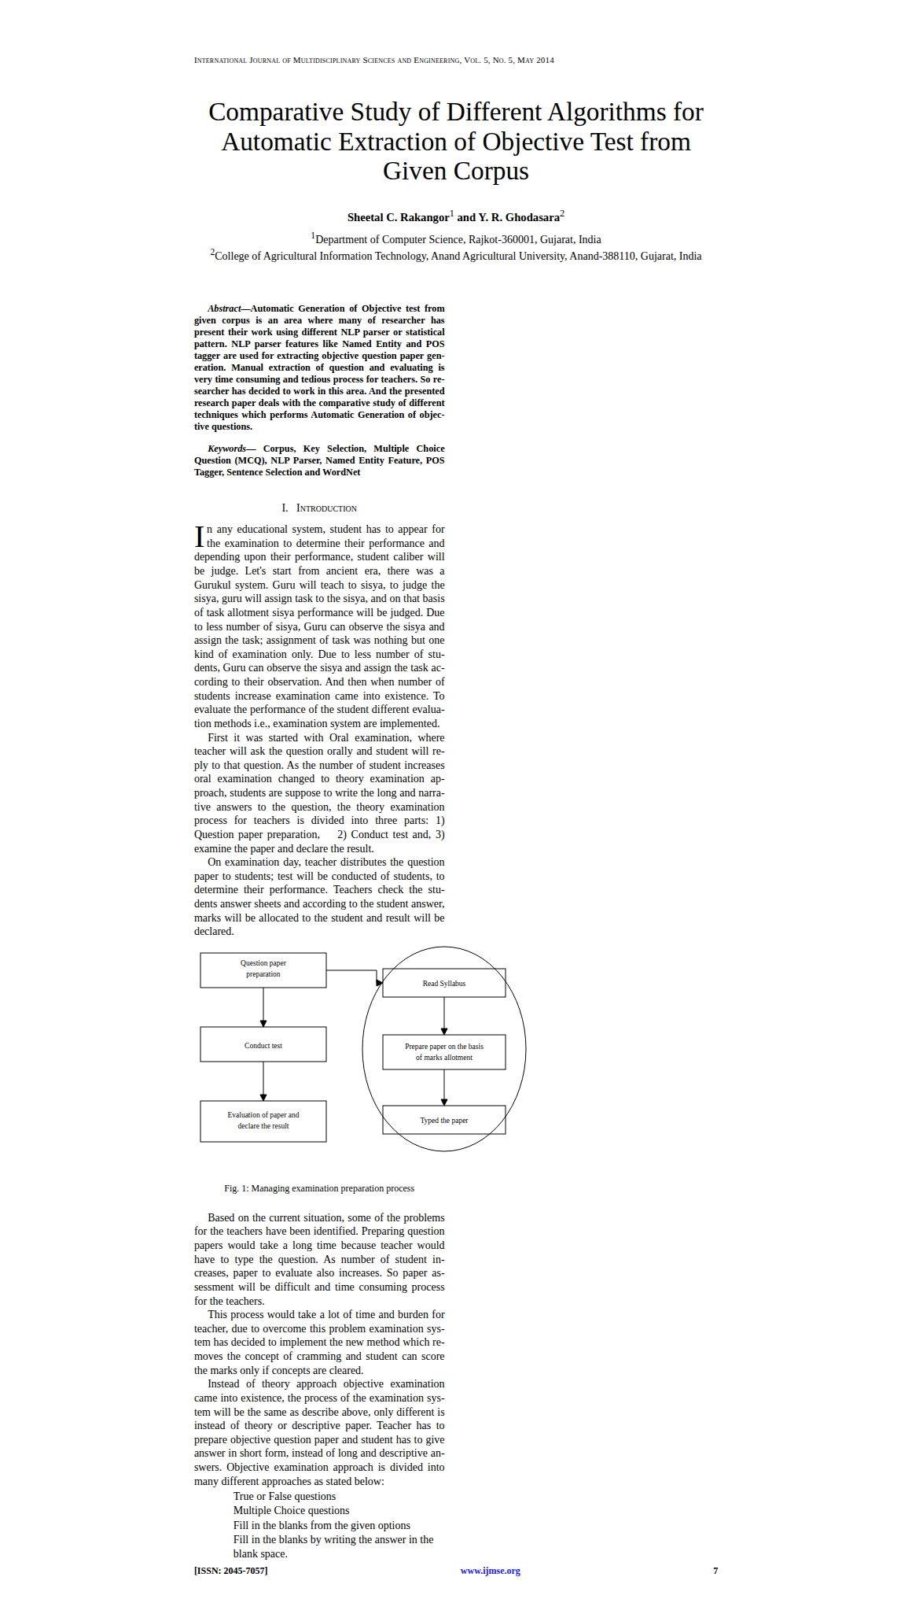International Journal of Multidisciplinary Sciences and Engineering, Vol. 5, No. 5, May 2014
Comparative Study of Different Algorithms for Automatic Extraction of Objective Test from Given Corpus
Sheetal C. Rakangor1 and Y. R. Ghodasara2
1Department of Computer Science, Rajkot-360001, Gujarat, India
2College of Agricultural Information Technology, Anand Agricultural University, Anand-388110, Gujarat, India
Abstract—Automatic Generation of Objective test from given corpus is an area where many of researcher has present their work using different NLP parser or statistical pattern. NLP parser features like Named Entity and POS tagger are used for extracting objective question paper generation. Manual extraction of question and evaluating is very time consuming and tedious process for teachers. So researcher has decided to work in this area. And the presented research paper deals with the comparative study of different techniques which performs Automatic Generation of objective questions.
Keywords— Corpus, Key Selection, Multiple Choice Question (MCQ), NLP Parser, Named Entity Feature, POS Tagger, Sentence Selection and WordNet
I. Introduction
In any educational system, student has to appear for the examination to determine their performance and depending upon their performance, student caliber will be judge. Let's start from ancient era, there was a Gurukul system. Guru will teach to sisya, to judge the sisya, guru will assign task to the sisya, and on that basis of task allotment sisya performance will be judged. Due to less number of sisya, Guru can observe the sisya and assign the task; assignment of task was nothing but one kind of examination only. Due to less number of students, Guru can observe the sisya and assign the task according to their observation. And then when number of students increase examination came into existence. To evaluate the performance of the student different evaluation methods i.e., examination system are implemented.
First it was started with Oral examination, where teacher will ask the question orally and student will reply to that question. As the number of student increases oral examination changed to theory examination approach, students are suppose to write the long and narrative answers to the question, the theory examination process for teachers is divided into three parts: 1) Question paper preparation, 2) Conduct test and, 3) examine the paper and declare the result.
On examination day, teacher distributes the question paper to students; test will be conducted of students, to determine their performance. Teachers check the students answer sheets and according to the student answer, marks will be allocated to the student and result will be declared.
Question paper preparation Conduct test Evaluation of paper and declare the result Read Syllabus Prepare paper on the basis of marks allotment Typed the paper
Fig. 1: Managing examination preparation process
Based on the current situation, some of the problems for the teachers have been identified. Preparing question papers would take a long time because teacher would have to type the question. As number of student increases, paper to evaluate also increases. So paper assessment will be difficult and time consuming process for the teachers.
This process would take a lot of time and burden for teacher, due to overcome this problem examination system has decided to implement the new method which removes the concept of cramming and student can score the marks only if concepts are cleared.
Instead of theory approach objective examination came into existence, the process of the examination system will be the same as describe above, only different is instead of theory or descriptive paper. Teacher has to prepare objective question paper and student has to give answer in short form, instead of long and descriptive answers. Objective examination approach is divided into many different approaches as stated below:
True or False questions
Multiple Choice questions
Fill in the blanks from the given options
Fill in the blanks by writing the answer in the blank space.
[ISSN: 2045-7057] 7
www.ijmse.org